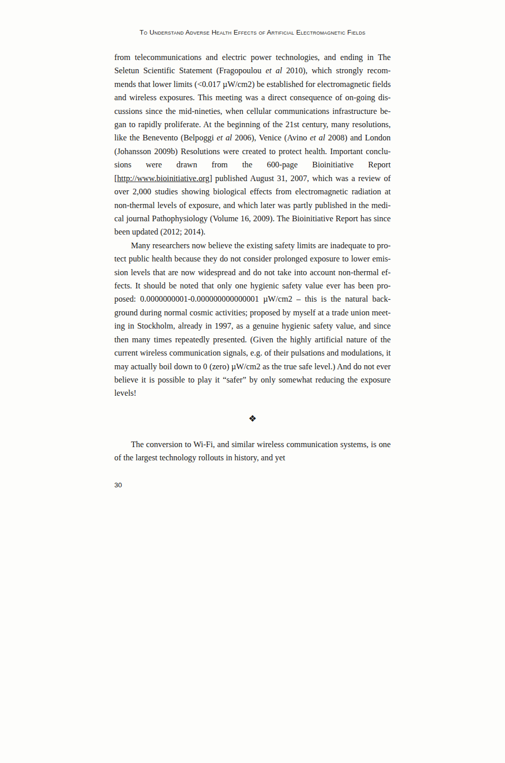To Understand Adverse Health Effects of Artificial Electromagnetic Fields
from telecommunications and electric power technologies, and ending in The Seletun Scientific Statement (Fragopoulou et al 2010), which strongly recommends that lower limits (<0.017 µW/cm2) be established for electromagnetic fields and wireless exposures. This meeting was a direct consequence of on-going discussions since the mid-nineties, when cellular communications infrastructure began to rapidly proliferate. At the beginning of the 21st century, many resolutions, like the Benevento (Belpoggi et al 2006), Venice (Avino et al 2008) and London (Johansson 2009b) Resolutions were created to protect health. Important conclusions were drawn from the 600-page Bioinitiative Report [http://www.bioinitiative.org] published August 31, 2007, which was a review of over 2,000 studies showing biological effects from electromagnetic radiation at non-thermal levels of exposure, and which later was partly published in the medical journal Pathophysiology (Volume 16, 2009). The Bioinitiative Report has since been updated (2012; 2014).
Many researchers now believe the existing safety limits are inadequate to protect public health because they do not consider prolonged exposure to lower emission levels that are now widespread and do not take into account non-thermal effects. It should be noted that only one hygienic safety value ever has been proposed: 0.0000000001-0.000000000000001 µW/cm2 – this is the natural background during normal cosmic activities; proposed by myself at a trade union meeting in Stockholm, already in 1997, as a genuine hygienic safety value, and since then many times repeatedly presented. (Given the highly artificial nature of the current wireless communication signals, e.g. of their pulsations and modulations, it may actually boil down to 0 (zero) µW/cm2 as the true safe level.) And do not ever believe it is possible to play it “safer” by only somewhat reducing the exposure levels!
❖
The conversion to Wi-Fi, and similar wireless communication systems, is one of the largest technology rollouts in history, and yet
30